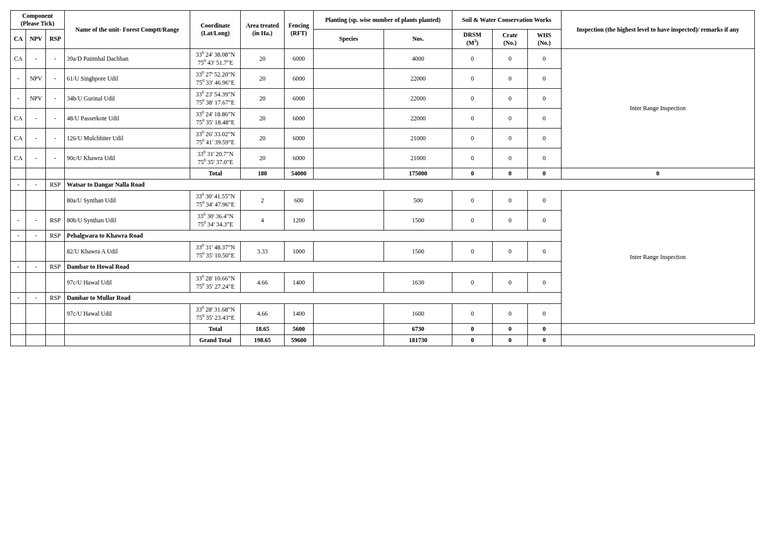| Component (Please Tick) | Name of the unit- Forest Comptt/Range | Coordinate (Lat/Long) | Area treated (in Ha.) | Fencing (RFT) | Planting (sp. wise number of plants planted) | Soil & Water Conservation Works | Inspection (the highest level to have inspected)/ remarks if any |
| --- | --- | --- | --- | --- | --- | --- | --- |
| CA | NPV | RSP | Species | Nos. | DRSM (M 3 ) | Crate (No.) | WHS (No.) |
| CA | - | - | 39a/D Patimhal Dachhan | 33 0 24' 38.08"N 75 0 43' 51.7"E | 20 | 6000 | | 4000 | 0 | 0 | 0 | Inter Range Inspection |
| - | NPV | - | 61/U Singhpore Udil | 33 0 27' 52.20"N 75 0 33' 46.96"E | 20 | 6000 | | 22000 | 0 | 0 | 0 |
| - | NPV | - | 34b/U Gurinal Udil | 33 0 23' 54.39"N 75 0 38' 17.67"E | 20 | 6000 | | 22000 | 0 | 0 | 0 |
| CA | - | - | 48/U Passerkote Udil | 33 0 24' 18.86"N 75 0 35' 18.48"E | 20 | 6000 | | 22000 | 0 | 0 | 0 |
| CA | - | - | 126/U Mulchhiter Udil | 33 0 26' 33.02"N 75 0 41' 39.59"E | 20 | 6000 | | 21000 | 0 | 0 | 0 |
| CA | - | - | 90c/U Khawra Udil | 33 0 31' 20.7"N 75 0 35' 37.0"E | 20 | 6000 | | 21000 | 0 | 0 | 0 |
| | | | | Total | 180 | 54000 | | 175000 | 0 | 0 | 0 | 0 |
| - | - | RSP | Watsar to Dangar Nalla Road |
| | | | 80a/U Synthan Udil | 33 0 30' 41.55"N 75 0 34' 47.96"E | 2 | 600 | | 500 | 0 | 0 | 0 | Inter Range Inspection |
| - | - | RSP | 80b/U Synthan Udil | 33 0 30' 36.4"N 75 0 34' 34.3"E | 4 | 1200 | | 1500 | 0 | 0 | 0 |
| - | - | RSP | Pehalgwara to Khawra Road |
| | | | 82/U Khawra A Udil | 33 0 31' 48.37"N 75 0 35' 10.50"E | 3.33 | 1000 | | 1500 | 0 | 0 | 0 |
| - | - | RSP | Dambar to Howal Road |
| | | | 97c/U Hawal Udil | 33 0 28' 10.66"N 75 0 35' 27.24"E | 4.66 | 1400 | | 1630 | 0 | 0 | 0 |
| - | - | RSP | Dambar to Mullar Road |
| | | | 97c/U Hawal Udil | 33 0 28' 31.68"N 75 0 35' 23.43"E | 4.66 | 1400 | | 1600 | 0 | 0 | 0 |
| | | | | Total | 18.65 | 5600 | | 6730 | 0 | 0 | 0 |
| | | | | Grand Total | 198.65 | 59600 | | 181730 | 0 | 0 | 0 | |